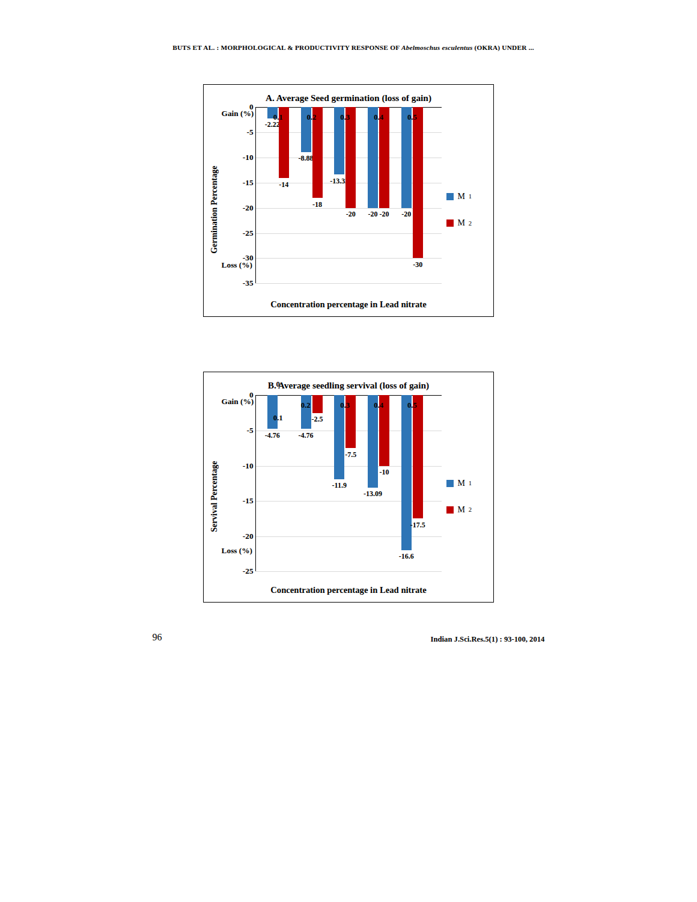BUTS ET AL. : MORPHOLOGICAL & PRODUCTIVITY RESPONSE OF Abelmoschus esculentus (OKRA) UNDER ...
A. Average Seed germination (loss of gain)
Germination Percentage
Gain (%)
Loss (%)
0 -5 -10 -15 -20 -25 -30 -35
-2.22
-14
0.1
-8.88
-18
0.2
-13.33
-20
0.3
-20
-20
0.4
-20
-30
0.5
Concentration percentage in Lead nitrate
M1
M2
B. Average seedling servival (loss of gain)
Servival Percentage
Gain (%)
Loss (%)
0 -5 -10 -15 -20 -25
-4.76
0
0.1
-4.76
-2.5
0.2
-11.9
-7.5
0.3
-13.09
-10
0.4
-16.6
-17.5
0.5
Concentration percentage in Lead nitrate
M1
M2
96
Indian J.Sci.Res.5(1) : 93-100, 2014